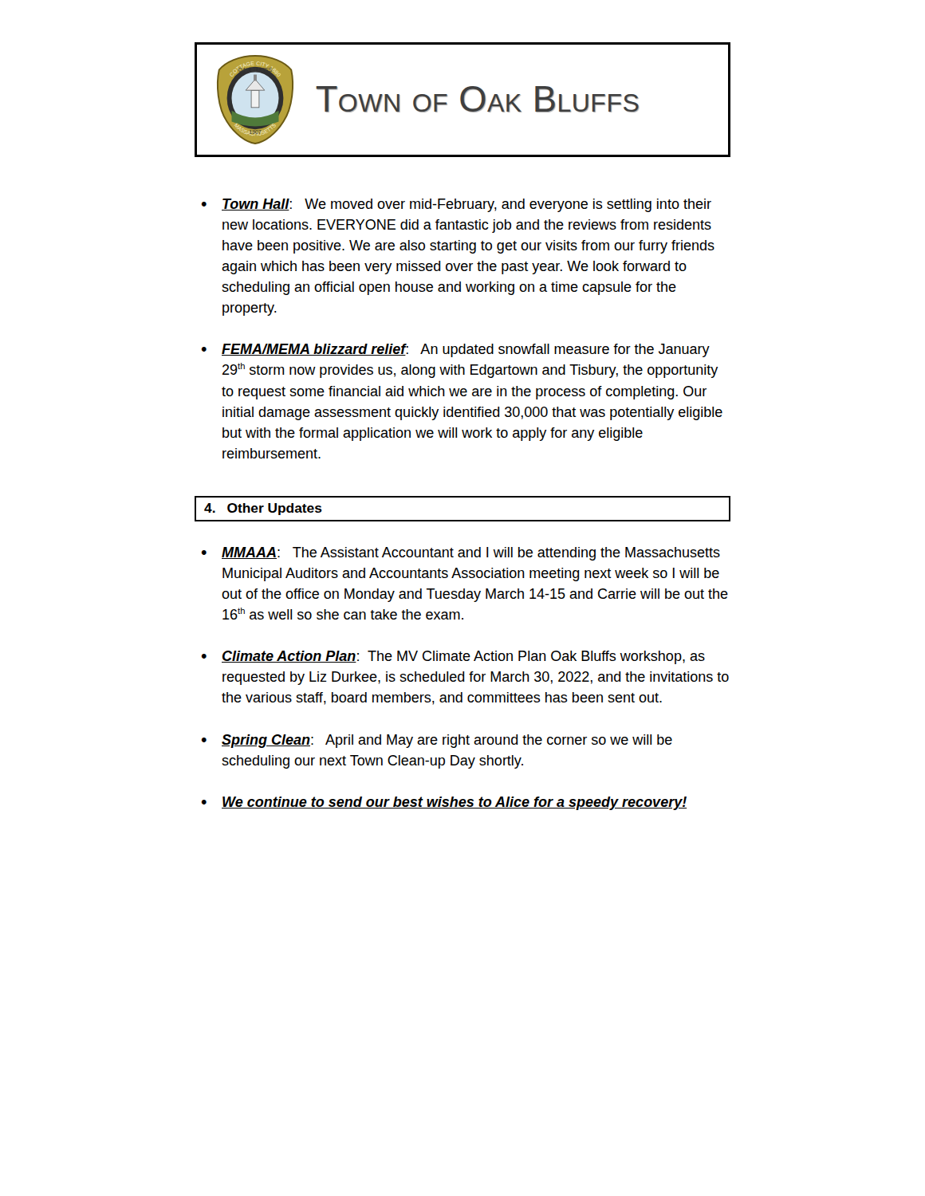COTTAGE CITY 1880 MASSACHUSETTS OAK BLUFFS 1907
Town of Oak Bluffs
Town Hall: We moved over mid-February, and everyone is settling into their new locations. EVERYONE did a fantastic job and the reviews from residents have been positive. We are also starting to get our visits from our furry friends again which has been very missed over the past year. We look forward to scheduling an official open house and working on a time capsule for the property.
FEMA/MEMA blizzard relief: An updated snowfall measure for the January 29th storm now provides us, along with Edgartown and Tisbury, the opportunity to request some financial aid which we are in the process of completing. Our initial damage assessment quickly identified 30,000 that was potentially eligible but with the formal application we will work to apply for any eligible reimbursement.
4. Other Updates
MMAAA: The Assistant Accountant and I will be attending the Massachusetts Municipal Auditors and Accountants Association meeting next week so I will be out of the office on Monday and Tuesday March 14-15 and Carrie will be out the 16th as well so she can take the exam.
Climate Action Plan: The MV Climate Action Plan Oak Bluffs workshop, as requested by Liz Durkee, is scheduled for March 30, 2022, and the invitations to the various staff, board members, and committees has been sent out.
Spring Clean: April and May are right around the corner so we will be scheduling our next Town Clean-up Day shortly.
We continue to send our best wishes to Alice for a speedy recovery!